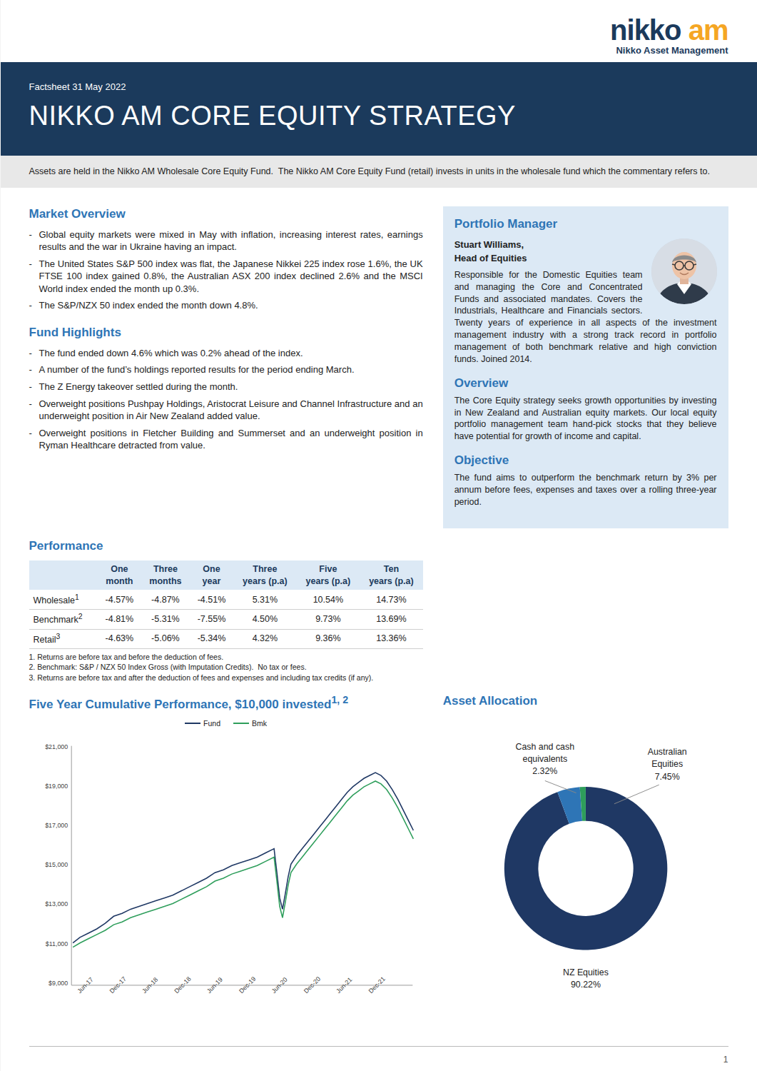nikko am
Nikko Asset Management
Factsheet 31 May 2022
NIKKO AM CORE EQUITY STRATEGY
Assets are held in the Nikko AM Wholesale Core Equity Fund. The Nikko AM Core Equity Fund (retail) invests in units in the wholesale fund which the commentary refers to.
Market Overview
Global equity markets were mixed in May with inflation, increasing interest rates, earnings results and the war in Ukraine having an impact.
The United States S&P 500 index was flat, the Japanese Nikkei 225 index rose 1.6%, the UK FTSE 100 index gained 0.8%, the Australian ASX 200 index declined 2.6% and the MSCI World index ended the month up 0.3%.
The S&P/NZX 50 index ended the month down 4.8%.
Fund Highlights
The fund ended down 4.6% which was 0.2% ahead of the index.
A number of the fund’s holdings reported results for the period ending March.
The Z Energy takeover settled during the month.
Overweight positions Pushpay Holdings, Aristocrat Leisure and Channel Infrastructure and an underweight position in Air New Zealand added value.
Overweight positions in Fletcher Building and Summerset and an underweight position in Ryman Healthcare detracted from value.
Portfolio Manager
Stuart Williams,
Head of Equities
Responsible for the Domestic Equities team and managing the Core and Concentrated Funds and associated mandates. Covers the Industrials, Healthcare and Financials sectors. Twenty years of experience in all aspects of the investment management industry with a strong track record in portfolio management of both benchmark relative and high conviction funds. Joined 2014.
Overview
The Core Equity strategy seeks growth opportunities by investing in New Zealand and Australian equity markets. Our local equity portfolio management team hand-pick stocks that they believe have potential for growth of income and capital.
Objective
The fund aims to outperform the benchmark return by 3% per annum before fees, expenses and taxes over a rolling three-year period.
Performance
| | One month | Three months | One year | Three years (p.a) | Five years (p.a) | Ten years (p.a) |
| --- | --- | --- | --- | --- | --- | --- |
| Wholesale 1 | -4.57% | -4.87% | -4.51% | 5.31% | 10.54% | 14.73% |
| Benchmark 2 | -4.81% | -5.31% | -7.55% | 4.50% | 9.73% | 13.69% |
| Retail 3 | -4.63% | -5.06% | -5.34% | 4.32% | 9.36% | 13.36% |
1. Returns are before tax and before the deduction of fees.
2. Benchmark: S&P / NZX 50 Index Gross (with Imputation Credits). No tax or fees.
3. Returns are before tax and after the deduction of fees and expenses and including tax credits (if any).
Five Year Cumulative Performance, $10,000 invested1, 2
Fund Bmk
$21,000 $19,000 $17,000 $15,000 $13,000 $11,000 $9,000 Jun-17 Dec-17 Jun-18 Dec-18 Jun-19 Dec-19 Jun-20 Dec-20 Jun-21 Dec-21
Asset Allocation
Cash and cash equivalents 2.32% Australian Equities 7.45% NZ Equities 90.22%
1